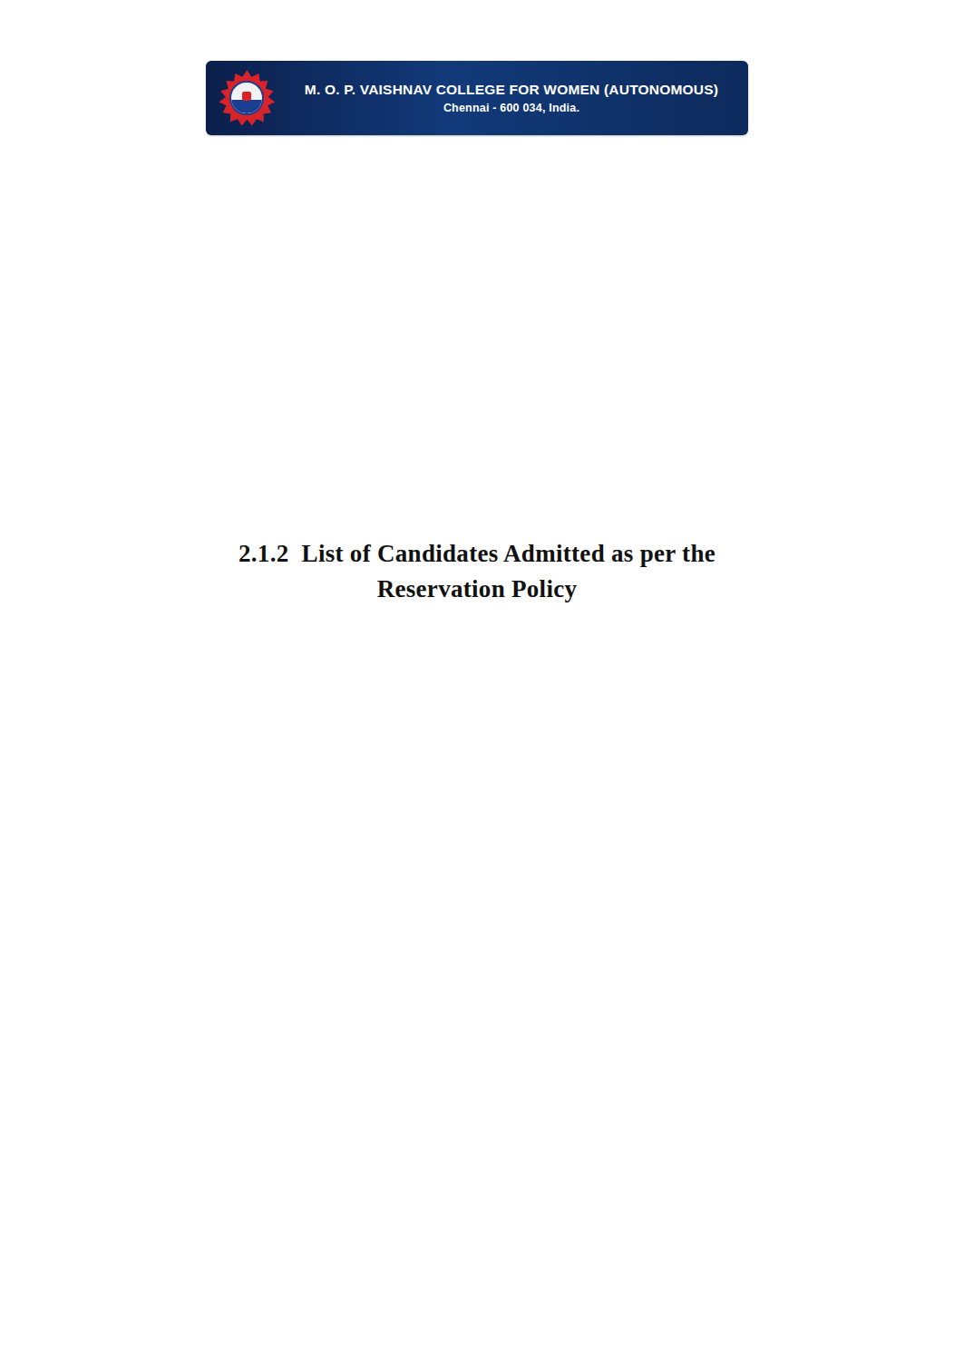M. O. P. VAISHNAV COLLEGE FOR WOMEN (AUTONOMOUS)
Chennai - 600 034, India.
2.1.2 List of Candidates Admitted as per the Reservation Policy